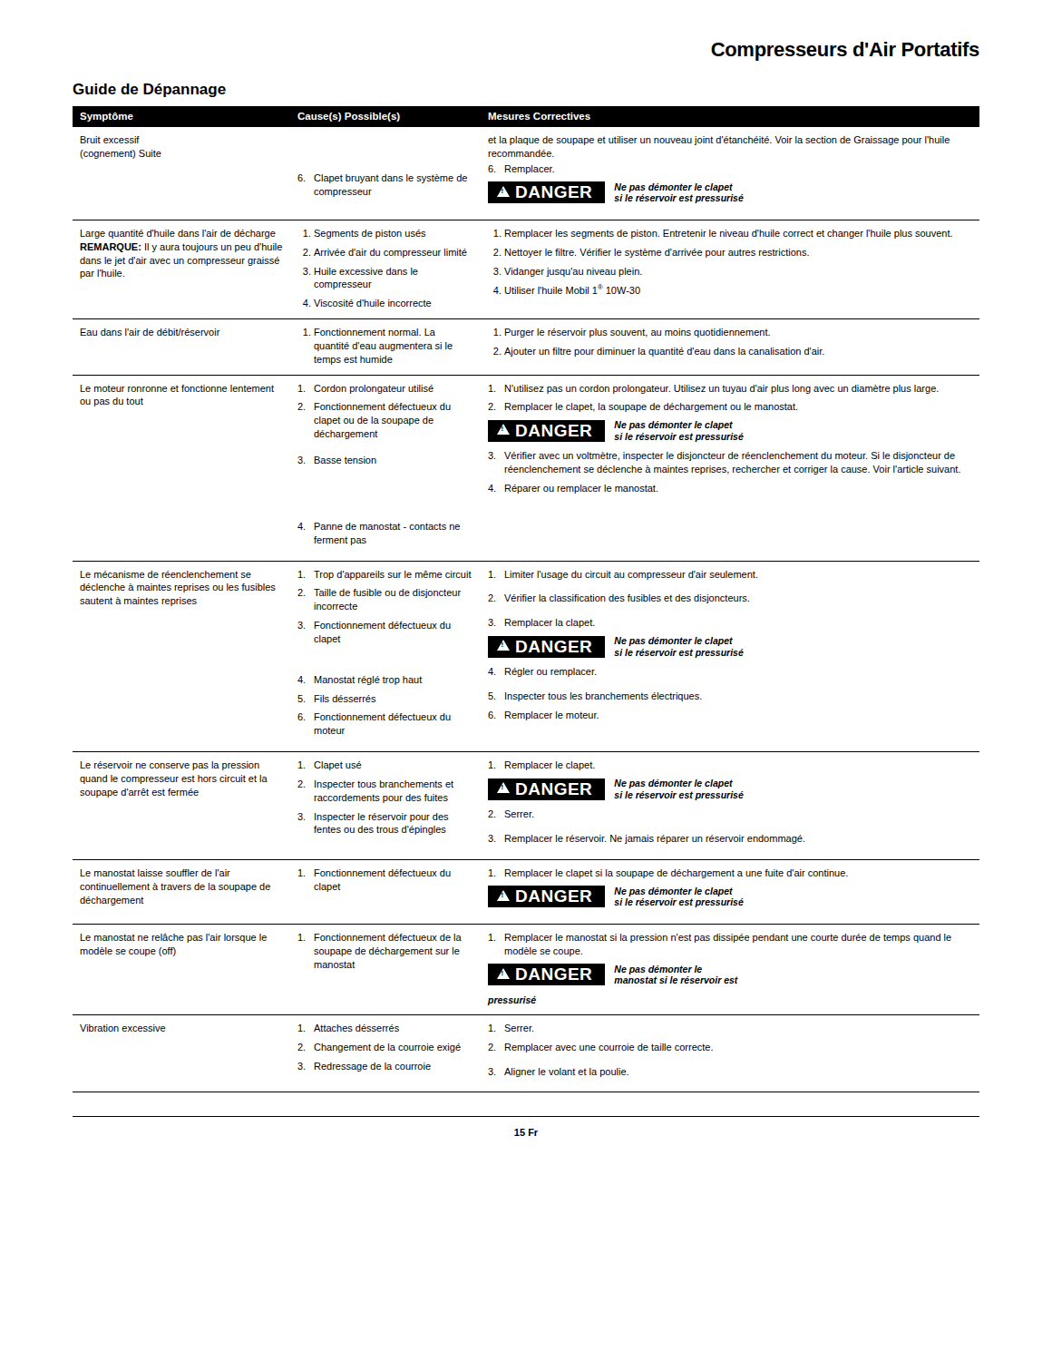Compresseurs d'Air Portatifs
Guide de Dépannage
| Symptôme | Cause(s) Possible(s) | Mesures Correctives |
| --- | --- | --- |
| Bruit excessif (cognement) Suite | 6. Clapet bruyant dans le système de compresseur | et la plaque de soupape et utiliser un nouveau joint d'étanchéité. Voir la section de Graissage pour l'huile recommandée. 6. Remplacer. DANGER Ne pas démonter le clapet si le réservoir est pressurisé |
| Large quantité d'huile dans l'air de décharge REMARQUE: Il y aura toujours un peu d'huile dans le jet d'air avec un compresseur graissé par l'huile. | Segments de piston usés Arrivée d'air du compresseur limité Huile excessive dans le compresseur Viscosité d'huile incorrecte | Remplacer les segments de piston. Entretenir le niveau d'huile correct et changer l'huile plus souvent. Nettoyer le filtre. Vérifier le système d'arrivée pour autres restrictions. Vidanger jusqu'au niveau plein. Utiliser l'huile Mobil 1 ® 10W-30 |
| Eau dans l'air de débit/réservoir | Fonctionnement normal. La quantité d'eau augmentera si le temps est humide | Purger le réservoir plus souvent, au moins quotidiennement. Ajouter un filtre pour diminuer la quantité d'eau dans la canalisation d'air. |
| Le moteur ronronne et fonctionne lentement ou pas du tout | 1. Cordon prolongateur utilisé 2. Fonctionnement défectueux du clapet ou de la soupape de déchargement 3. Basse tension 4. Panne de manostat - contacts ne ferment pas | 1. N'utilisez pas un cordon prolongateur. Utilisez un tuyau d'air plus long avec un diamètre plus large. 2. Remplacer le clapet, la soupape de déchargement ou le manostat. DANGER Ne pas démonter le clapet si le réservoir est pressurisé 3. Vérifier avec un voltmètre, inspecter le disjoncteur de réenclenchement du moteur. Si le disjoncteur de réenclenchement se déclenche à maintes reprises, rechercher et corriger la cause. Voir l'article suivant. 4. Réparer ou remplacer le manostat. |
| Le mécanisme de réenclenchement se déclenche à maintes reprises ou les fusibles sautent à maintes reprises | 1. Trop d'appareils sur le même circuit 2. Taille de fusible ou de disjoncteur incorrecte 3. Fonctionnement défectueux du clapet 4. Manostat réglé trop haut 5. Fils désserrés 6. Fonctionnement défectueux du moteur | 1. Limiter l'usage du circuit au compresseur d'air seulement. 2. Vérifier la classification des fusibles et des disjoncteurs. 3. Remplacer la clapet. DANGER Ne pas démonter le clapet si le réservoir est pressurisé 4. Régler ou remplacer. 5. Inspecter tous les branchements électriques. 6. Remplacer le moteur. |
| Le réservoir ne conserve pas la pression quand le compresseur est hors circuit et la soupape d'arrêt est fermée | 1. Clapet usé 2. Inspecter tous branchements et raccordements pour des fuites 3. Inspecter le réservoir pour des fentes ou des trous d'épingles | 1. Remplacer le clapet. DANGER Ne pas démonter le clapet si le réservoir est pressurisé 2. Serrer. 3. Remplacer le réservoir. Ne jamais réparer un réservoir endommagé. |
| Le manostat laisse souffler de l'air continuellement à travers de la soupape de déchargement | 1. Fonctionnement défectueux du clapet | 1. Remplacer le clapet si la soupape de déchargement a une fuite d'air continue. DANGER Ne pas démonter le clapet si le réservoir est pressurisé |
| Le manostat ne relâche pas l'air lorsque le modèle se coupe (off) | 1. Fonctionnement défectueux de la soupape de déchargement sur le manostat | 1. Remplacer le manostat si la pression n'est pas dissipée pendant une courte durée de temps quand le modèle se coupe. DANGER Ne pas démonter le manostat si le réservoir est pressurisé |
| Vibration excessive | 1. Attaches désserrés 2. Changement de la courroie exigé 3. Redressage de la courroie | 1. Serrer. 2. Remplacer avec une courroie de taille correcte. 3. Aligner le volant et la poulie. |
15 Fr